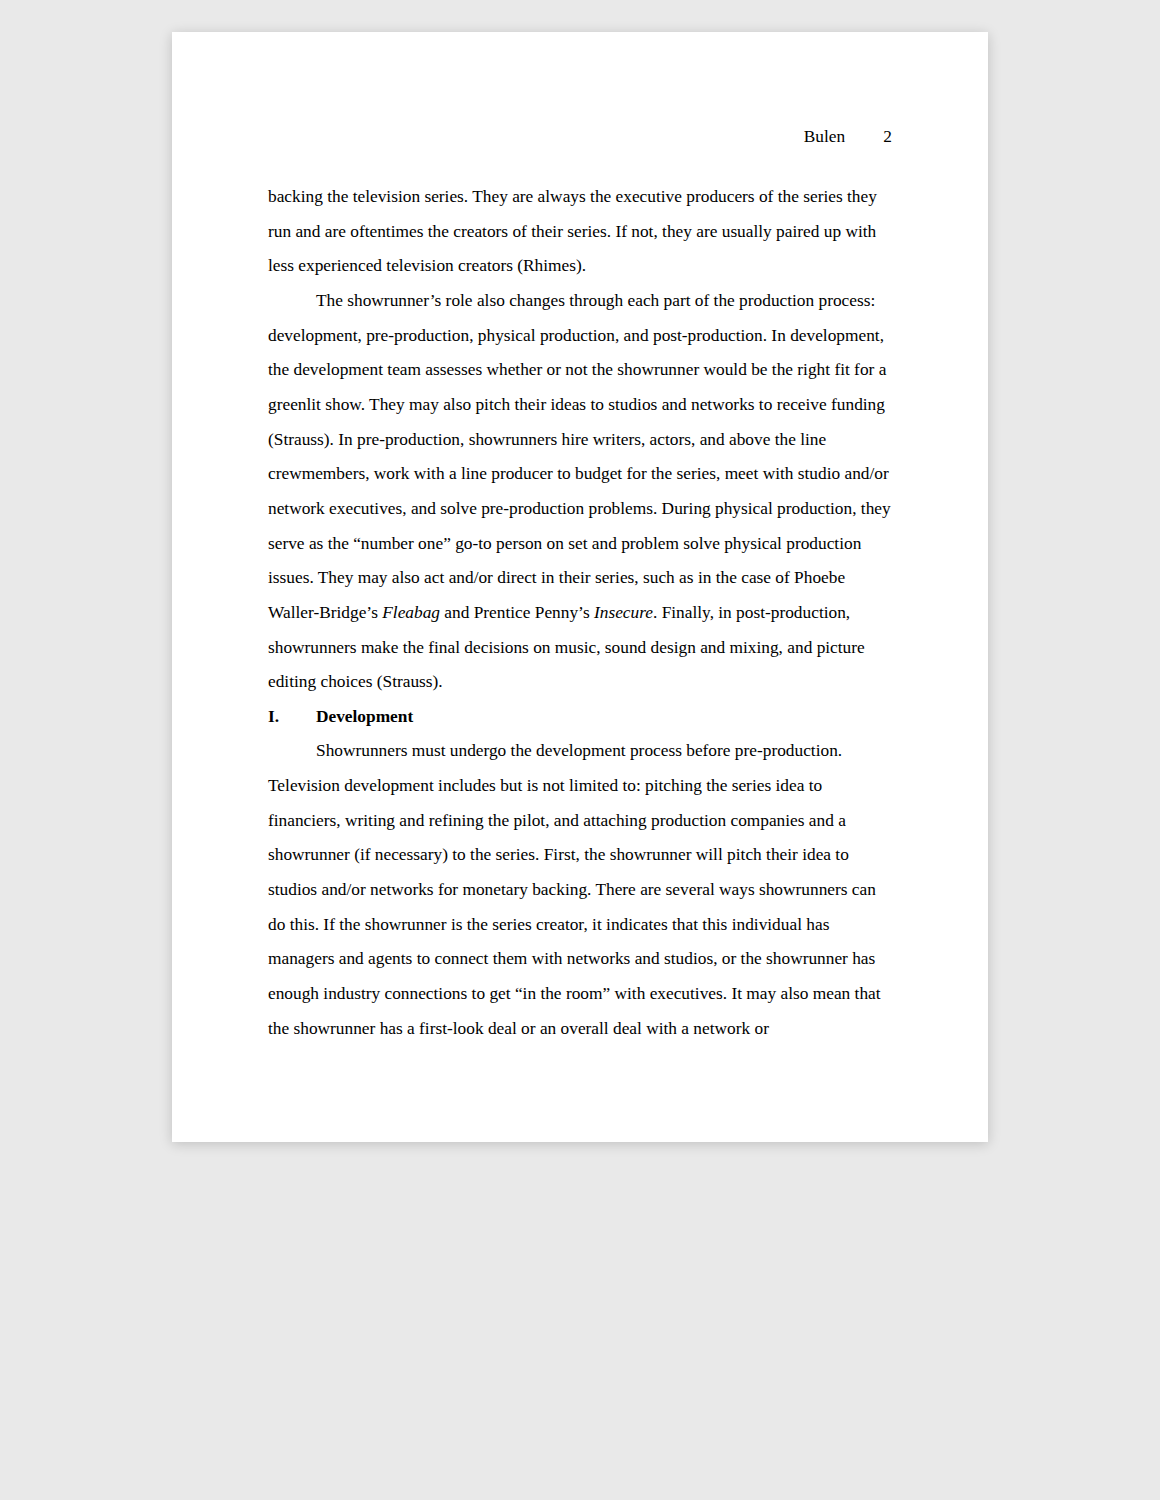Bulen2
backing the television series. They are always the executive producers of the series they run and are oftentimes the creators of their series. If not, they are usually paired up with less experienced television creators (Rhimes).
The showrunner’s role also changes through each part of the production process: development, pre-production, physical production, and post-production. In development, the development team assesses whether or not the showrunner would be the right fit for a greenlit show. They may also pitch their ideas to studios and networks to receive funding (Strauss). In pre-production, showrunners hire writers, actors, and above the line crewmembers, work with a line producer to budget for the series, meet with studio and/or network executives, and solve pre-production problems. During physical production, they serve as the “number one” go-to person on set and problem solve physical production issues. They may also act and/or direct in their series, such as in the case of Phoebe Waller-Bridge’s Fleabag and Prentice Penny’s Insecure. Finally, in post-production, showrunners make the final decisions on music, sound design and mixing, and picture editing choices (Strauss).
I. Development
Showrunners must undergo the development process before pre-production. Television development includes but is not limited to: pitching the series idea to financiers, writing and refining the pilot, and attaching production companies and a showrunner (if necessary) to the series. First, the showrunner will pitch their idea to studios and/or networks for monetary backing. There are several ways showrunners can do this. If the showrunner is the series creator, it indicates that this individual has managers and agents to connect them with networks and studios, or the showrunner has enough industry connections to get “in the room” with executives. It may also mean that the showrunner has a first-look deal or an overall deal with a network or